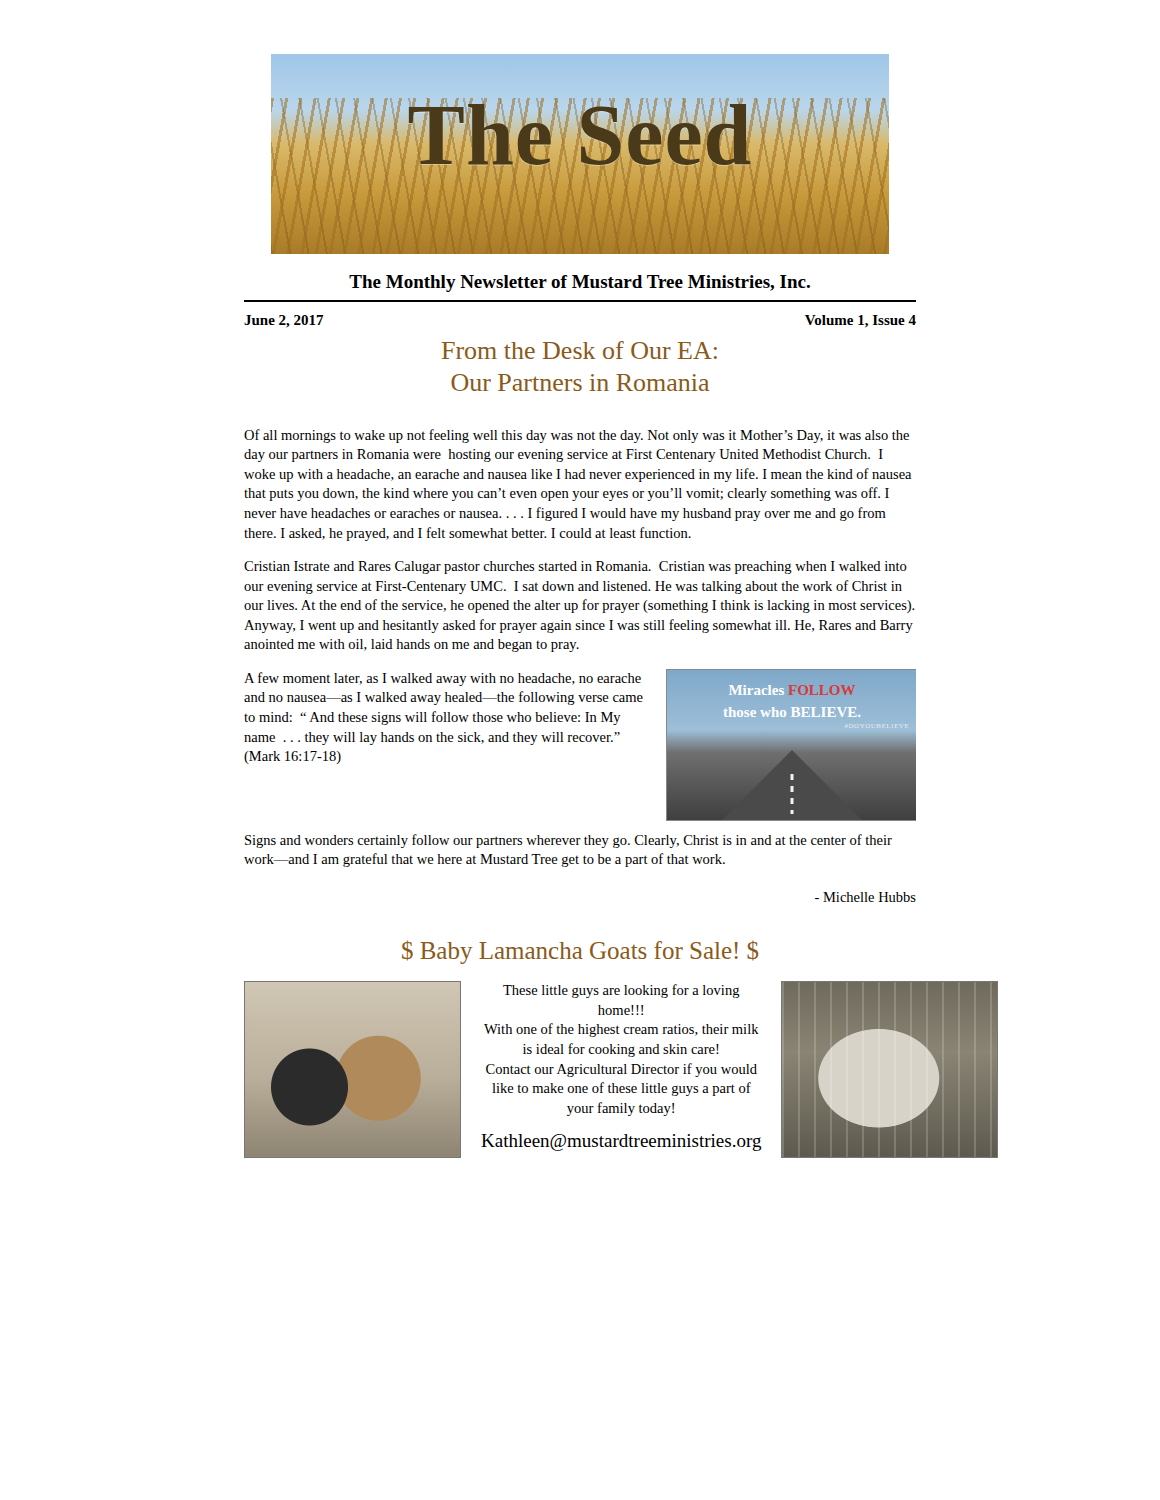The Seed
The Monthly Newsletter of Mustard Tree Ministries, Inc.
June 2, 2017 Volume 1, Issue 4
From the Desk of Our EA: Our Partners in Romania
Of all mornings to wake up not feeling well this day was not the day. Not only was it Mother’s Day, it was also the day our partners in Romania were hosting our evening service at First Centenary United Methodist Church. I woke up with a headache, an earache and nausea like I had never experienced in my life. I mean the kind of nausea that puts you down, the kind where you can’t even open your eyes or you’ll vomit; clearly something was off. I never have headaches or earaches or nausea. . . . I figured I would have my husband pray over me and go from there. I asked, he prayed, and I felt somewhat better. I could at least function.
Cristian Istrate and Rares Calugar pastor churches started in Romania. Cristian was preaching when I walked into our evening service at First-Centenary UMC. I sat down and listened. He was talking about the work of Christ in our lives. At the end of the service, he opened the alter up for prayer (something I think is lacking in most services). Anyway, I went up and hesitantly asked for prayer again since I was still feeling somewhat ill. He, Rares and Barry anointed me with oil, laid hands on me and began to pray.
Miracles FOLLOW
those who BELIEVE.
#DOYOUBELIEVE
A few moment later, as I walked away with no headache, no earache and no nausea—as I walked away healed—the following verse came to mind: “ And these signs will follow those who believe: In My name . . . they will lay hands on the sick, and they will recover.” (Mark 16:17-18)
Signs and wonders certainly follow our partners wherever they go. Clearly, Christ is in and at the center of their work—and I am grateful that we here at Mustard Tree get to be a part of that work.
- Michelle Hubbs
$ Baby Lamancha Goats for Sale! $
These little guys are looking for a loving home!!!
With one of the highest cream ratios, their milk is ideal for cooking and skin care!
Contact our Agricultural Director if you would like to make one of these little guys a part of your family today!
Kathleen@mustardtreeministries.org